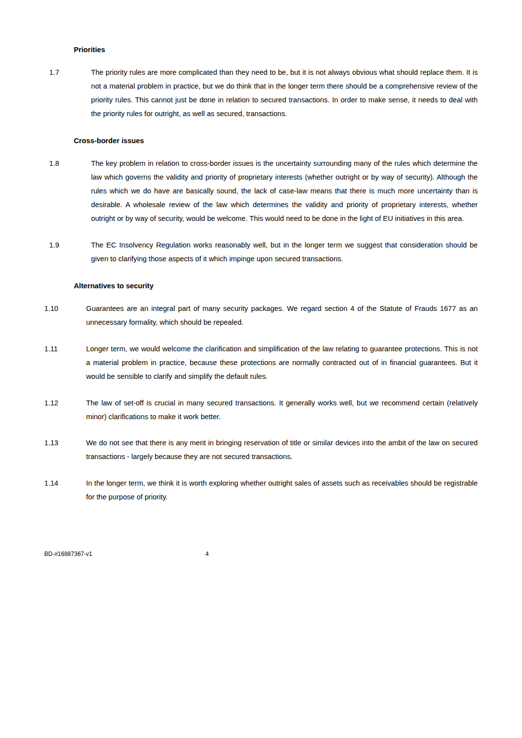Priorities
1.7
The priority rules are more complicated than they need to be, but it is not always obvious what should replace them. It is not a material problem in practice, but we do think that in the longer term there should be a comprehensive review of the priority rules. This cannot just be done in relation to secured transactions. In order to make sense, it needs to deal with the priority rules for outright, as well as secured, transactions.
Cross-border issues
1.8
The key problem in relation to cross-border issues is the uncertainty surrounding many of the rules which determine the law which governs the validity and priority of proprietary interests (whether outright or by way of security). Although the rules which we do have are basically sound, the lack of case-law means that there is much more uncertainty than is desirable. A wholesale review of the law which determines the validity and priority of proprietary interests, whether outright or by way of security, would be welcome. This would need to be done in the light of EU initiatives in this area.
1.9
The EC Insolvency Regulation works reasonably well, but in the longer term we suggest that consideration should be given to clarifying those aspects of it which impinge upon secured transactions.
Alternatives to security
1.10
Guarantees are an integral part of many security packages. We regard section 4 of the Statute of Frauds 1677 as an unnecessary formality, which should be repealed.
1.11
Longer term, we would welcome the clarification and simplification of the law relating to guarantee protections. This is not a material problem in practice, because these protections are normally contracted out of in financial guarantees. But it would be sensible to clarify and simplify the default rules.
1.12
The law of set-off is crucial in many secured transactions. It generally works well, but we recommend certain (relatively minor) clarifications to make it work better.
1.13
We do not see that there is any merit in bringing reservation of title or similar devices into the ambit of the law on secured transactions - largely because they are not secured transactions.
1.14
In the longer term, we think it is worth exploring whether outright sales of assets such as receivables should be registrable for the purpose of priority.
BD-#16887367-v1
4